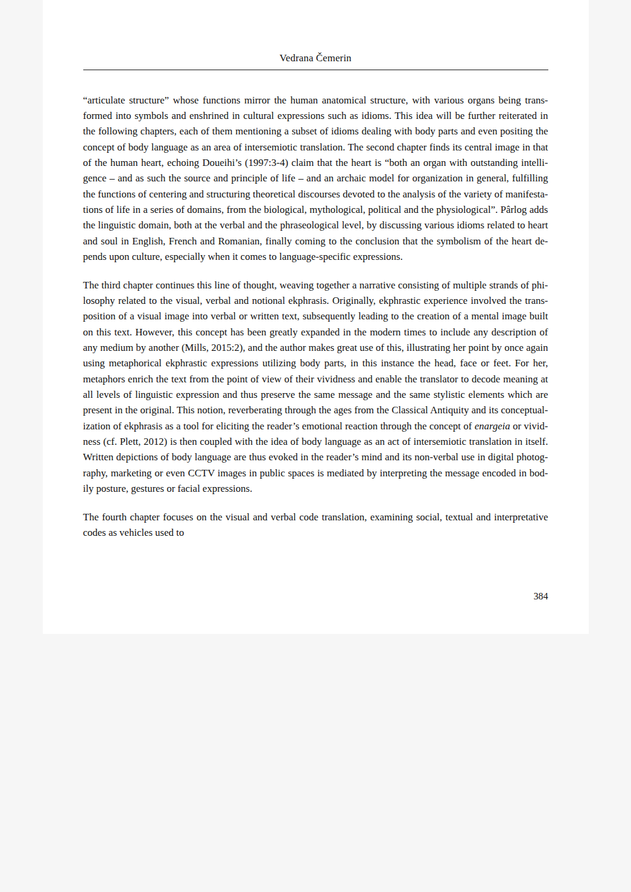Vedrana Čemerin
“articulate structure” whose functions mirror the human anatomical structure, with various organs being transformed into symbols and enshrined in cultural expressions such as idioms. This idea will be further reiterated in the following chapters, each of them mentioning a subset of idioms dealing with body parts and even positing the concept of body language as an area of intersemiotic translation. The second chapter finds its central image in that of the human heart, echoing Doueihi’s (1997:3-4) claim that the heart is “both an organ with outstanding intelligence – and as such the source and principle of life – and an archaic model for organization in general, fulfilling the functions of centering and structuring theoretical discourses devoted to the analysis of the variety of manifestations of life in a series of domains, from the biological, mythological, political and the physiological”. Pârlog adds the linguistic domain, both at the verbal and the phraseological level, by discussing various idioms related to heart and soul in English, French and Romanian, finally coming to the conclusion that the symbolism of the heart depends upon culture, especially when it comes to language-specific expressions.
The third chapter continues this line of thought, weaving together a narrative consisting of multiple strands of philosophy related to the visual, verbal and notional ekphrasis. Originally, ekphrastic experience involved the transposition of a visual image into verbal or written text, subsequently leading to the creation of a mental image built on this text. However, this concept has been greatly expanded in the modern times to include any description of any medium by another (Mills, 2015:2), and the author makes great use of this, illustrating her point by once again using metaphorical ekphrastic expressions utilizing body parts, in this instance the head, face or feet. For her, metaphors enrich the text from the point of view of their vividness and enable the translator to decode meaning at all levels of linguistic expression and thus preserve the same message and the same stylistic elements which are present in the original. This notion, reverberating through the ages from the Classical Antiquity and its conceptualization of ekphrasis as a tool for eliciting the reader’s emotional reaction through the concept of enargeia or vividness (cf. Plett, 2012) is then coupled with the idea of body language as an act of intersemiotic translation in itself. Written depictions of body language are thus evoked in the reader’s mind and its non-verbal use in digital photography, marketing or even CCTV images in public spaces is mediated by interpreting the message encoded in bodily posture, gestures or facial expressions.
The fourth chapter focuses on the visual and verbal code translation, examining social, textual and interpretative codes as vehicles used to
384